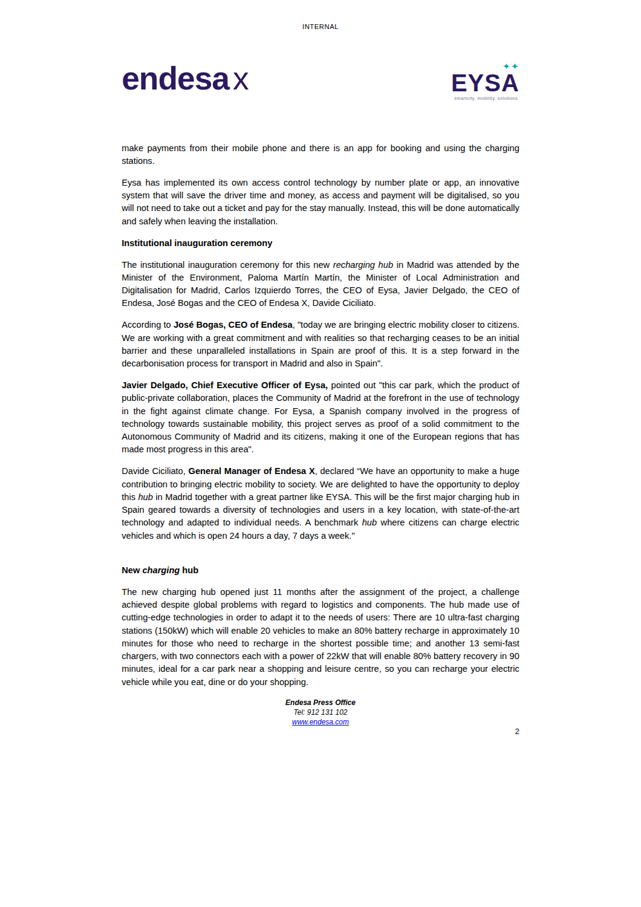INTERNAL
endesax
✦✦
EYSA
smartcity. mobility. solutions.
make payments from their mobile phone and there is an app for booking and using the charging stations.
Eysa has implemented its own access control technology by number plate or app, an innovative system that will save the driver time and money, as access and payment will be digitalised, so you will not need to take out a ticket and pay for the stay manually. Instead, this will be done automatically and safely when leaving the installation.
Institutional inauguration ceremony
The institutional inauguration ceremony for this new recharging hub in Madrid was attended by the Minister of the Environment, Paloma Martín Martín, the Minister of Local Administration and Digitalisation for Madrid, Carlos Izquierdo Torres, the CEO of Eysa, Javier Delgado, the CEO of Endesa, José Bogas and the CEO of Endesa X, Davide Ciciliato.
According to José Bogas, CEO of Endesa, "today we are bringing electric mobility closer to citizens. We are working with a great commitment and with realities so that recharging ceases to be an initial barrier and these unparalleled installations in Spain are proof of this. It is a step forward in the decarbonisation process for transport in Madrid and also in Spain".
Javier Delgado, Chief Executive Officer of Eysa, pointed out "this car park, which the product of public-private collaboration, places the Community of Madrid at the forefront in the use of technology in the fight against climate change. For Eysa, a Spanish company involved in the progress of technology towards sustainable mobility, this project serves as proof of a solid commitment to the Autonomous Community of Madrid and its citizens, making it one of the European regions that has made most progress in this area".
Davide Ciciliato, General Manager of Endesa X, declared “We have an opportunity to make a huge contribution to bringing electric mobility to society. We are delighted to have the opportunity to deploy this hub in Madrid together with a great partner like EYSA. This will be the first major charging hub in Spain geared towards a diversity of technologies and users in a key location, with state-of-the-art technology and adapted to individual needs. A benchmark hub where citizens can charge electric vehicles and which is open 24 hours a day, 7 days a week."
New charging hub
The new charging hub opened just 11 months after the assignment of the project, a challenge achieved despite global problems with regard to logistics and components. The hub made use of cutting-edge technologies in order to adapt it to the needs of users: There are 10 ultra-fast charging stations (150kW) which will enable 20 vehicles to make an 80% battery recharge in approximately 10 minutes for those who need to recharge in the shortest possible time; and another 13 semi-fast chargers, with two connectors each with a power of 22kW that will enable 80% battery recovery in 90 minutes, ideal for a car park near a shopping and leisure centre, so you can recharge your electric vehicle while you eat, dine or do your shopping.
Endesa Press Office
Tel: 912 131 102
www.endesa.com
2